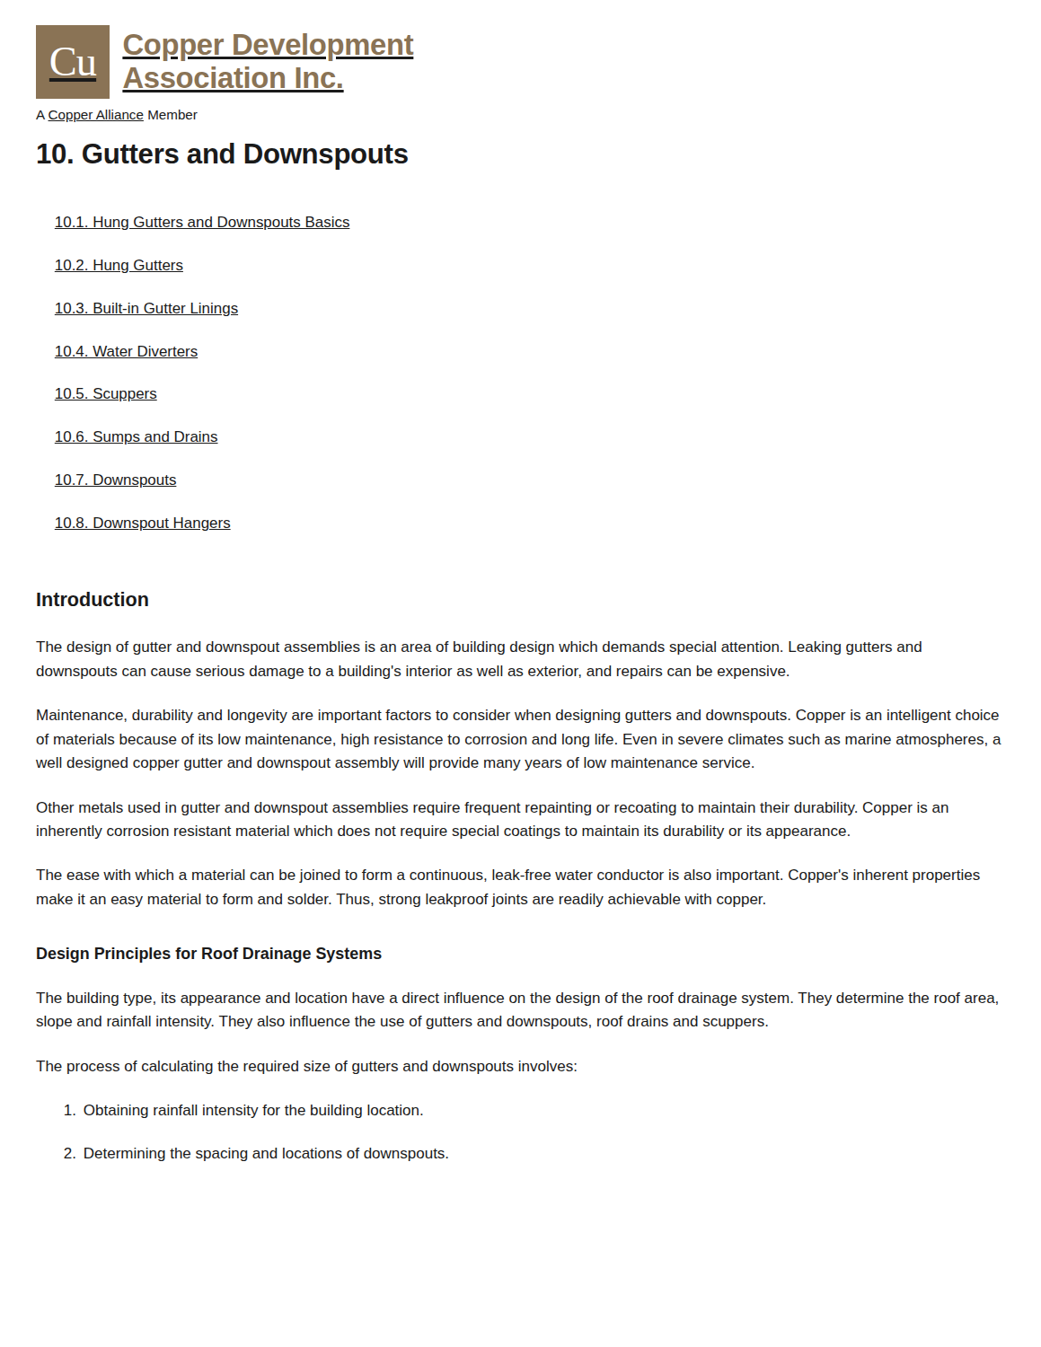Cu Copper Development
Association Inc.
A Copper Alliance Member
10. Gutters and Downspouts
10.1. Hung Gutters and Downspouts Basics
10.2. Hung Gutters
10.3. Built-in Gutter Linings
10.4. Water Diverters
10.5. Scuppers
10.6. Sumps and Drains
10.7. Downspouts
10.8. Downspout Hangers
Introduction
The design of gutter and downspout assemblies is an area of building design which demands special attention. Leaking gutters and downspouts can cause serious damage to a building's interior as well as exterior, and repairs can be expensive.
Maintenance, durability and longevity are important factors to consider when designing gutters and downspouts. Copper is an intelligent choice of materials because of its low maintenance, high resistance to corrosion and long life. Even in severe climates such as marine atmospheres, a well designed copper gutter and downspout assembly will provide many years of low maintenance service.
Other metals used in gutter and downspout assemblies require frequent repainting or recoating to maintain their durability. Copper is an inherently corrosion resistant material which does not require special coatings to maintain its durability or its appearance.
The ease with which a material can be joined to form a continuous, leak-free water conductor is also important. Copper's inherent properties make it an easy material to form and solder. Thus, strong leakproof joints are readily achievable with copper.
Design Principles for Roof Drainage Systems
The building type, its appearance and location have a direct influence on the design of the roof drainage system. They determine the roof area, slope and rainfall intensity. They also influence the use of gutters and downspouts, roof drains and scuppers.
The process of calculating the required size of gutters and downspouts involves:
Obtaining rainfall intensity for the building location.
Determining the spacing and locations of downspouts.